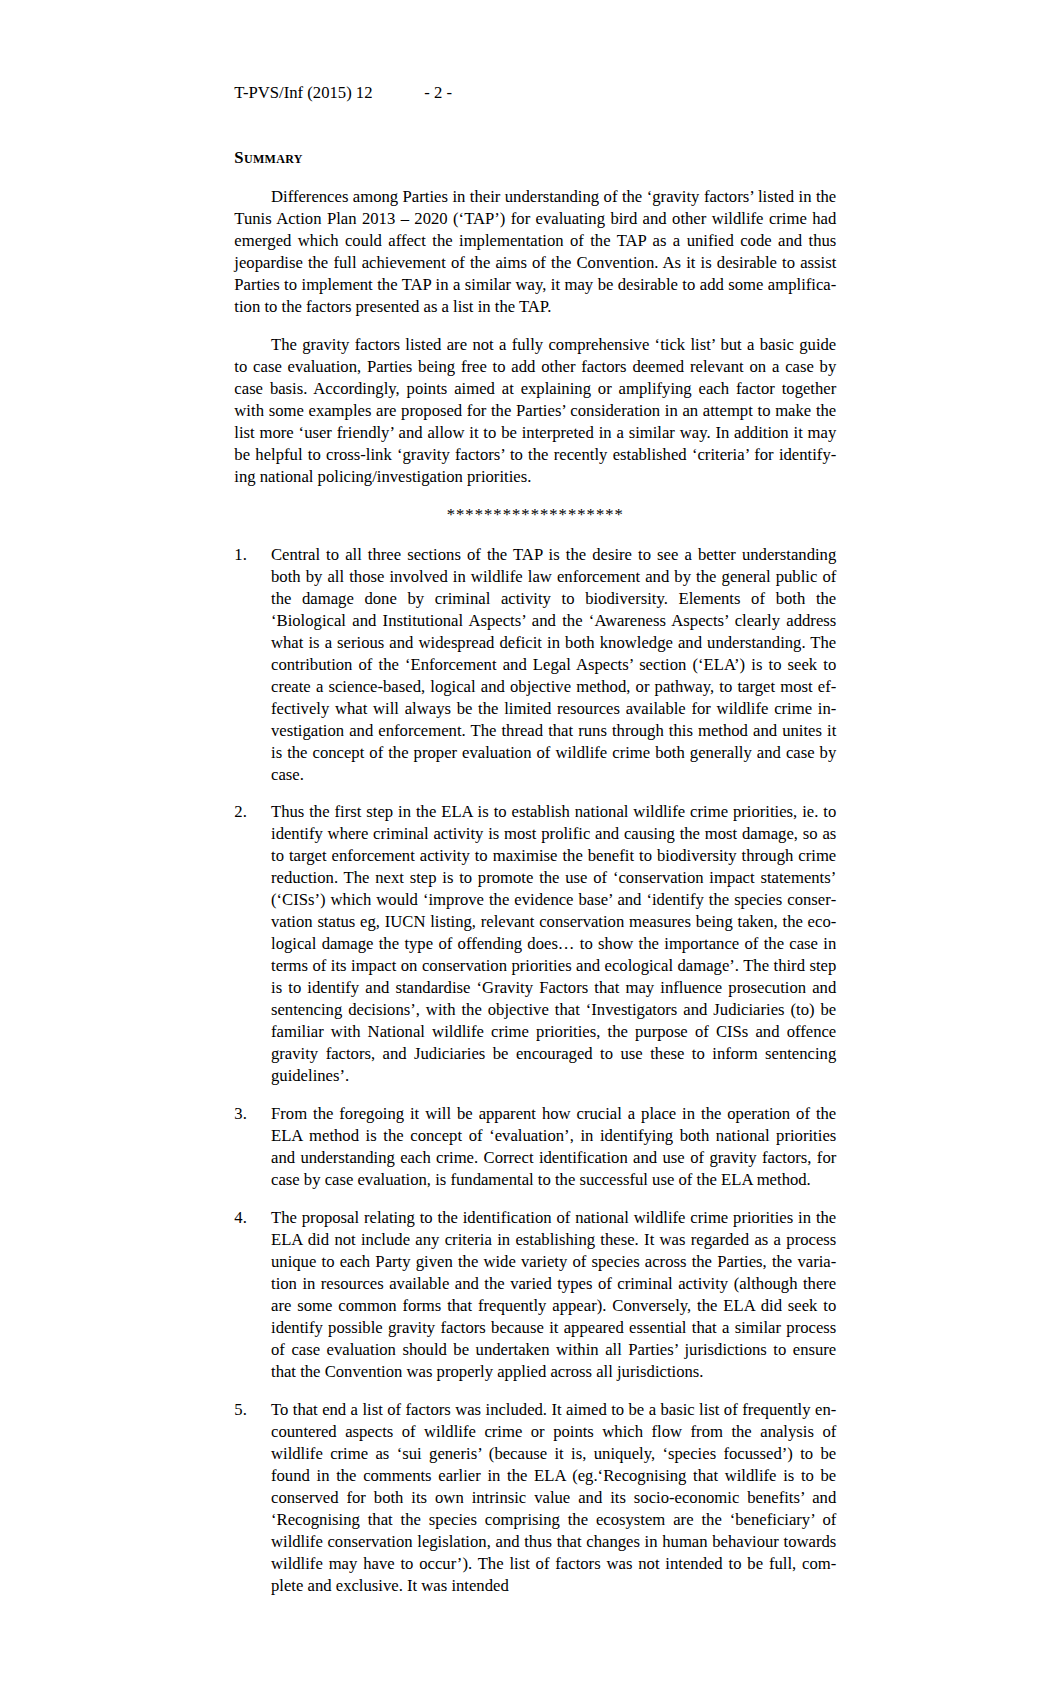T-PVS/Inf (2015) 12 - 2 -
Summary
Differences among Parties in their understanding of the ‘gravity factors’ listed in the Tunis Action Plan 2013 – 2020 (‘TAP’) for evaluating bird and other wildlife crime had emerged which could affect the implementation of the TAP as a unified code and thus jeopardise the full achievement of the aims of the Convention. As it is desirable to assist Parties to implement the TAP in a similar way, it may be desirable to add some amplification to the factors presented as a list in the TAP.
The gravity factors listed are not a fully comprehensive ‘tick list’ but a basic guide to case evaluation, Parties being free to add other factors deemed relevant on a case by case basis. Accordingly, points aimed at explaining or amplifying each factor together with some examples are proposed for the Parties’ consideration in an attempt to make the list more ‘user friendly’ and allow it to be interpreted in a similar way. In addition it may be helpful to cross-link ‘gravity factors’ to the recently established ‘criteria’ for identifying national policing/investigation priorities.
*******************
1.
Central to all three sections of the TAP is the desire to see a better understanding both by all those involved in wildlife law enforcement and by the general public of the damage done by criminal activity to biodiversity. Elements of both the ‘Biological and Institutional Aspects’ and the ‘Awareness Aspects’ clearly address what is a serious and widespread deficit in both knowledge and understanding. The contribution of the ‘Enforcement and Legal Aspects’ section (‘ELA’) is to seek to create a science-based, logical and objective method, or pathway, to target most effectively what will always be the limited resources available for wildlife crime investigation and enforcement. The thread that runs through this method and unites it is the concept of the proper evaluation of wildlife crime both generally and case by case.
2.
Thus the first step in the ELA is to establish national wildlife crime priorities, ie. to identify where criminal activity is most prolific and causing the most damage, so as to target enforcement activity to maximise the benefit to biodiversity through crime reduction. The next step is to promote the use of ‘conservation impact statements’ (‘CISs’) which would ‘improve the evidence base’ and ‘identify the species conservation status eg, IUCN listing, relevant conservation measures being taken, the ecological damage the type of offending does… to show the importance of the case in terms of its impact on conservation priorities and ecological damage’. The third step is to identify and standardise ‘Gravity Factors that may influence prosecution and sentencing decisions’, with the objective that ‘Investigators and Judiciaries (to) be familiar with National wildlife crime priorities, the purpose of CISs and offence gravity factors, and Judiciaries be encouraged to use these to inform sentencing guidelines’.
3.
From the foregoing it will be apparent how crucial a place in the operation of the ELA method is the concept of ‘evaluation’, in identifying both national priorities and understanding each crime. Correct identification and use of gravity factors, for case by case evaluation, is fundamental to the successful use of the ELA method.
4.
The proposal relating to the identification of national wildlife crime priorities in the ELA did not include any criteria in establishing these. It was regarded as a process unique to each Party given the wide variety of species across the Parties, the variation in resources available and the varied types of criminal activity (although there are some common forms that frequently appear). Conversely, the ELA did seek to identify possible gravity factors because it appeared essential that a similar process of case evaluation should be undertaken within all Parties’ jurisdictions to ensure that the Convention was properly applied across all jurisdictions.
5.
To that end a list of factors was included. It aimed to be a basic list of frequently encountered aspects of wildlife crime or points which flow from the analysis of wildlife crime as ‘sui generis’ (because it is, uniquely, ‘species focussed’) to be found in the comments earlier in the ELA (eg.‘Recognising that wildlife is to be conserved for both its own intrinsic value and its socio-economic benefits’ and ‘Recognising that the species comprising the ecosystem are the ‘beneficiary’ of wildlife conservation legislation, and thus that changes in human behaviour towards wildlife may have to occur’). The list of factors was not intended to be full, complete and exclusive. It was intended